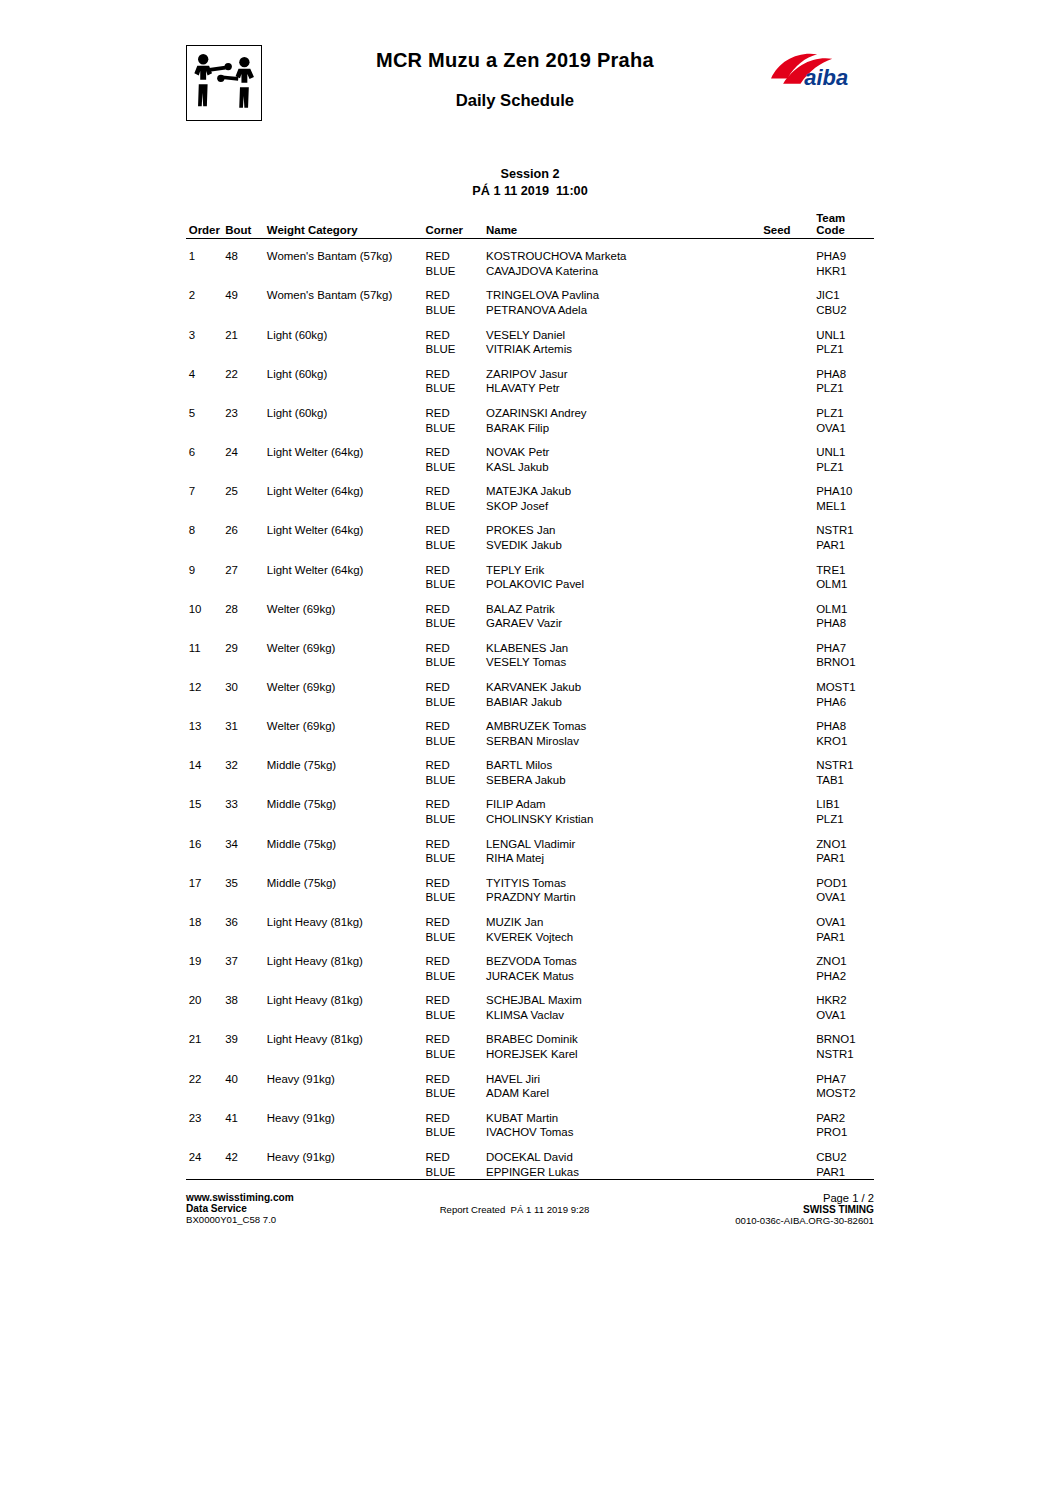MCR Muzu a Zen 2019 Praha
Daily Schedule
aiba
Session 2
PÁ 1 11 2019 11:00
| Order | Bout | Weight Category | Corner | Name | Seed | Team Code |
| --- | --- | --- | --- | --- | --- | --- |
| 1 | 48 | Women's Bantam (57kg) | RED | KOSTROUCHOVA Marketa | | PHA9 |
| | | | BLUE | CAVAJDOVA Katerina | | HKR1 |
| 2 | 49 | Women's Bantam (57kg) | RED | TRINGELOVA Pavlina | | JIC1 |
| | | | BLUE | PETRANOVA Adela | | CBU2 |
| 3 | 21 | Light (60kg) | RED | VESELY Daniel | | UNL1 |
| | | | BLUE | VITRIAK Artemis | | PLZ1 |
| 4 | 22 | Light (60kg) | RED | ZARIPOV Jasur | | PHA8 |
| | | | BLUE | HLAVATY Petr | | PLZ1 |
| 5 | 23 | Light (60kg) | RED | OZARINSKI Andrey | | PLZ1 |
| | | | BLUE | BARAK Filip | | OVA1 |
| 6 | 24 | Light Welter (64kg) | RED | NOVAK Petr | | UNL1 |
| | | | BLUE | KASL Jakub | | PLZ1 |
| 7 | 25 | Light Welter (64kg) | RED | MATEJKA Jakub | | PHA10 |
| | | | BLUE | SKOP Josef | | MEL1 |
| 8 | 26 | Light Welter (64kg) | RED | PROKES Jan | | NSTR1 |
| | | | BLUE | SVEDIK Jakub | | PAR1 |
| 9 | 27 | Light Welter (64kg) | RED | TEPLY Erik | | TRE1 |
| | | | BLUE | POLAKOVIC Pavel | | OLM1 |
| 10 | 28 | Welter (69kg) | RED | BALAZ Patrik | | OLM1 |
| | | | BLUE | GARAEV Vazir | | PHA8 |
| 11 | 29 | Welter (69kg) | RED | KLABENES Jan | | PHA7 |
| | | | BLUE | VESELY Tomas | | BRNO1 |
| 12 | 30 | Welter (69kg) | RED | KARVANEK Jakub | | MOST1 |
| | | | BLUE | BABIAR Jakub | | PHA6 |
| 13 | 31 | Welter (69kg) | RED | AMBRUZEK Tomas | | PHA8 |
| | | | BLUE | SERBAN Miroslav | | KRO1 |
| 14 | 32 | Middle (75kg) | RED | BARTL Milos | | NSTR1 |
| | | | BLUE | SEBERA Jakub | | TAB1 |
| 15 | 33 | Middle (75kg) | RED | FILIP Adam | | LIB1 |
| | | | BLUE | CHOLINSKY Kristian | | PLZ1 |
| 16 | 34 | Middle (75kg) | RED | LENGAL Vladimir | | ZNO1 |
| | | | BLUE | RIHA Matej | | PAR1 |
| 17 | 35 | Middle (75kg) | RED | TYITYIS Tomas | | POD1 |
| | | | BLUE | PRAZDNY Martin | | OVA1 |
| 18 | 36 | Light Heavy (81kg) | RED | MUZIK Jan | | OVA1 |
| | | | BLUE | KVEREK Vojtech | | PAR1 |
| 19 | 37 | Light Heavy (81kg) | RED | BEZVODA Tomas | | ZNO1 |
| | | | BLUE | JURACEK Matus | | PHA2 |
| 20 | 38 | Light Heavy (81kg) | RED | SCHEJBAL Maxim | | HKR2 |
| | | | BLUE | KLIMSA Vaclav | | OVA1 |
| 21 | 39 | Light Heavy (81kg) | RED | BRABEC Dominik | | BRNO1 |
| | | | BLUE | HOREJSEK Karel | | NSTR1 |
| 22 | 40 | Heavy (91kg) | RED | HAVEL Jiri | | PHA7 |
| | | | BLUE | ADAM Karel | | MOST2 |
| 23 | 41 | Heavy (91kg) | RED | KUBAT Martin | | PAR2 |
| | | | BLUE | IVACHOV Tomas | | PRO1 |
| 24 | 42 | Heavy (91kg) | RED | DOCEKAL David | | CBU2 |
| | | | BLUE | EPPINGER Lukas | | PAR1 |
www.swisstiming.com
Data Service
BX0000Y01_C58 7.0
Report Created PÁ 1 11 2019 9:28
Page 1 / 2
SWISS TIMING
0010-036c-AIBA.ORG-30-82601